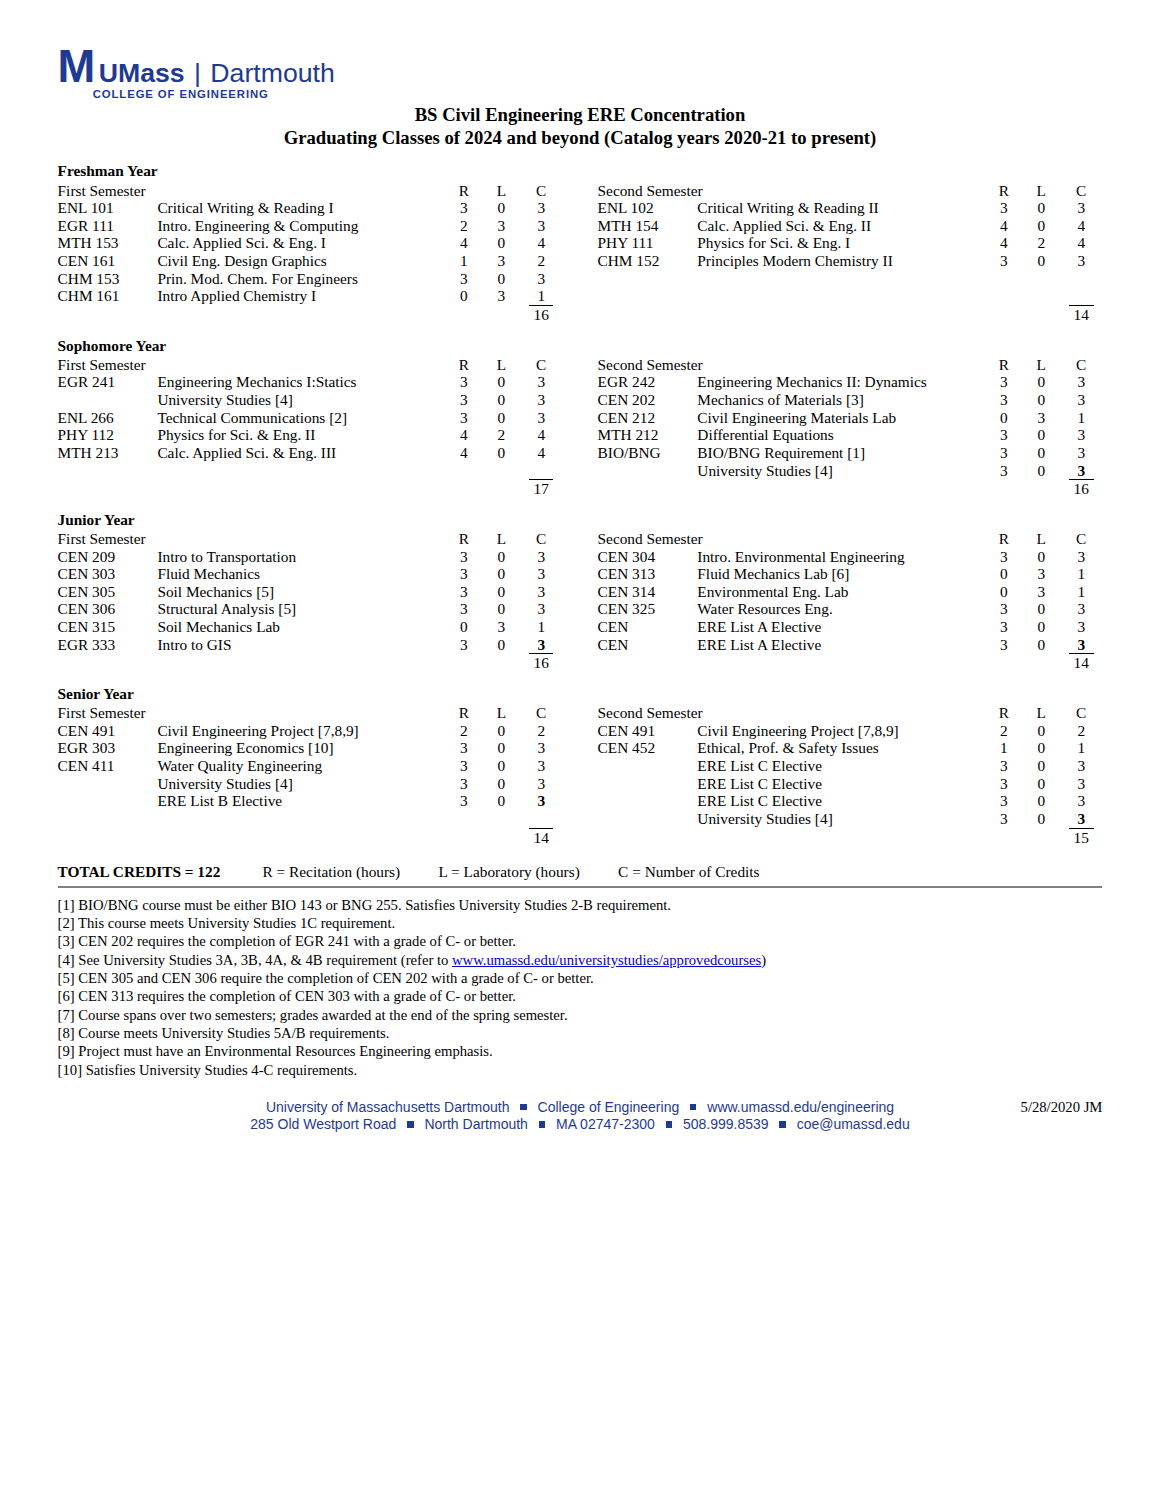M UMass | Dartmouth
COLLEGE OF ENGINEERING
BS Civil Engineering ERE Concentration Graduating Classes of 2024 and beyond (Catalog years 2020-21 to present)
Freshman Year
| First Semester | R | L | C | | Second Semester | R | L | C |
| ENL 101 | Critical Writing & Reading I | 3 | 0 | 3 | | ENL 102 | Critical Writing & Reading II | 3 | 0 | 3 |
| EGR 111 | Intro. Engineering & Computing | 2 | 3 | 3 | | MTH 154 | Calc. Applied Sci. & Eng. II | 4 | 0 | 4 |
| MTH 153 | Calc. Applied Sci. & Eng. I | 4 | 0 | 4 | | PHY 111 | Physics for Sci. & Eng. I | 4 | 2 | 4 |
| CEN 161 | Civil Eng. Design Graphics | 1 | 3 | 2 | | CHM 152 | Principles Modern Chemistry II | 3 | 0 | 3 |
| CHM 153 | Prin. Mod. Chem. For Engineers | 3 | 0 | 3 | | | | | | |
| CHM 161 | Intro Applied Chemistry I | 0 | 3 | 1 | | | | | | |
| | | | 16 | | | | | 14 |
Sophomore Year
| First Semester | R | L | C | | Second Semester | R | L | C |
| EGR 241 | Engineering Mechanics I:Statics | 3 | 0 | 3 | | EGR 242 | Engineering Mechanics II: Dynamics | 3 | 0 | 3 |
| | University Studies [4] | 3 | 0 | 3 | | CEN 202 | Mechanics of Materials [3] | 3 | 0 | 3 |
| ENL 266 | Technical Communications [2] | 3 | 0 | 3 | | CEN 212 | Civil Engineering Materials Lab | 0 | 3 | 1 |
| PHY 112 | Physics for Sci. & Eng. II | 4 | 2 | 4 | | MTH 212 | Differential Equations | 3 | 0 | 3 |
| MTH 213 | Calc. Applied Sci. & Eng. III | 4 | 0 | 4 | | BIO/BNG | BIO/BNG Requirement [1] | 3 | 0 | 3 |
| | | | | | | | University Studies [4] | 3 | 0 | 3 |
| | | | 17 | | | | | 16 |
Junior Year
| First Semester | R | L | C | | Second Semester | R | L | C |
| CEN 209 | Intro to Transportation | 3 | 0 | 3 | | CEN 304 | Intro. Environmental Engineering | 3 | 0 | 3 |
| CEN 303 | Fluid Mechanics | 3 | 0 | 3 | | CEN 313 | Fluid Mechanics Lab [6] | 0 | 3 | 1 |
| CEN 305 | Soil Mechanics [5] | 3 | 0 | 3 | | CEN 314 | Environmental Eng. Lab | 0 | 3 | 1 |
| CEN 306 | Structural Analysis [5] | 3 | 0 | 3 | | CEN 325 | Water Resources Eng. | 3 | 0 | 3 |
| CEN 315 | Soil Mechanics Lab | 0 | 3 | 1 | | CEN | ERE List A Elective | 3 | 0 | 3 |
| EGR 333 | Intro to GIS | 3 | 0 | 3 | | CEN | ERE List A Elective | 3 | 0 | 3 |
| | | | 16 | | | | | 14 |
Senior Year
| First Semester | R | L | C | | Second Semester | R | L | C |
| CEN 491 | Civil Engineering Project [7,8,9] | 2 | 0 | 2 | | CEN 491 | Civil Engineering Project [7,8,9] | 2 | 0 | 2 |
| EGR 303 | Engineering Economics [10] | 3 | 0 | 3 | | CEN 452 | Ethical, Prof. & Safety Issues | 1 | 0 | 1 |
| CEN 411 | Water Quality Engineering | 3 | 0 | 3 | | | ERE List C Elective | 3 | 0 | 3 |
| | University Studies [4] | 3 | 0 | 3 | | | ERE List C Elective | 3 | 0 | 3 |
| | ERE List B Elective | 3 | 0 | 3 | | | ERE List C Elective | 3 | 0 | 3 |
| | | | | | | | University Studies [4] | 3 | 0 | 3 |
| | | | 14 | | | | | 15 |
TOTAL CREDITS = 122 R = Recitation (hours) L = Laboratory (hours) C = Number of Credits
[1] BIO/BNG course must be either BIO 143 or BNG 255. Satisfies University Studies 2-B requirement.
[2] This course meets University Studies 1C requirement.
[3] CEN 202 requires the completion of EGR 241 with a grade of C- or better.
[4] See University Studies 3A, 3B, 4A, & 4B requirement (refer to www.umassd.edu/universitystudies/approvedcourses)
[5] CEN 305 and CEN 306 require the completion of CEN 202 with a grade of C- or better.
[6] CEN 313 requires the completion of CEN 303 with a grade of C- or better.
[7] Course spans over two semesters; grades awarded at the end of the spring semester.
[8] Course meets University Studies 5A/B requirements.
[9] Project must have an Environmental Resources Engineering emphasis.
[10] Satisfies University Studies 4-C requirements.
5/28/2020 JM
University of Massachusetts Dartmouth College of Engineering www.umassd.edu/engineering
285 Old Westport Road North Dartmouth MA 02747-2300 508.999.8539 coe@umassd.edu